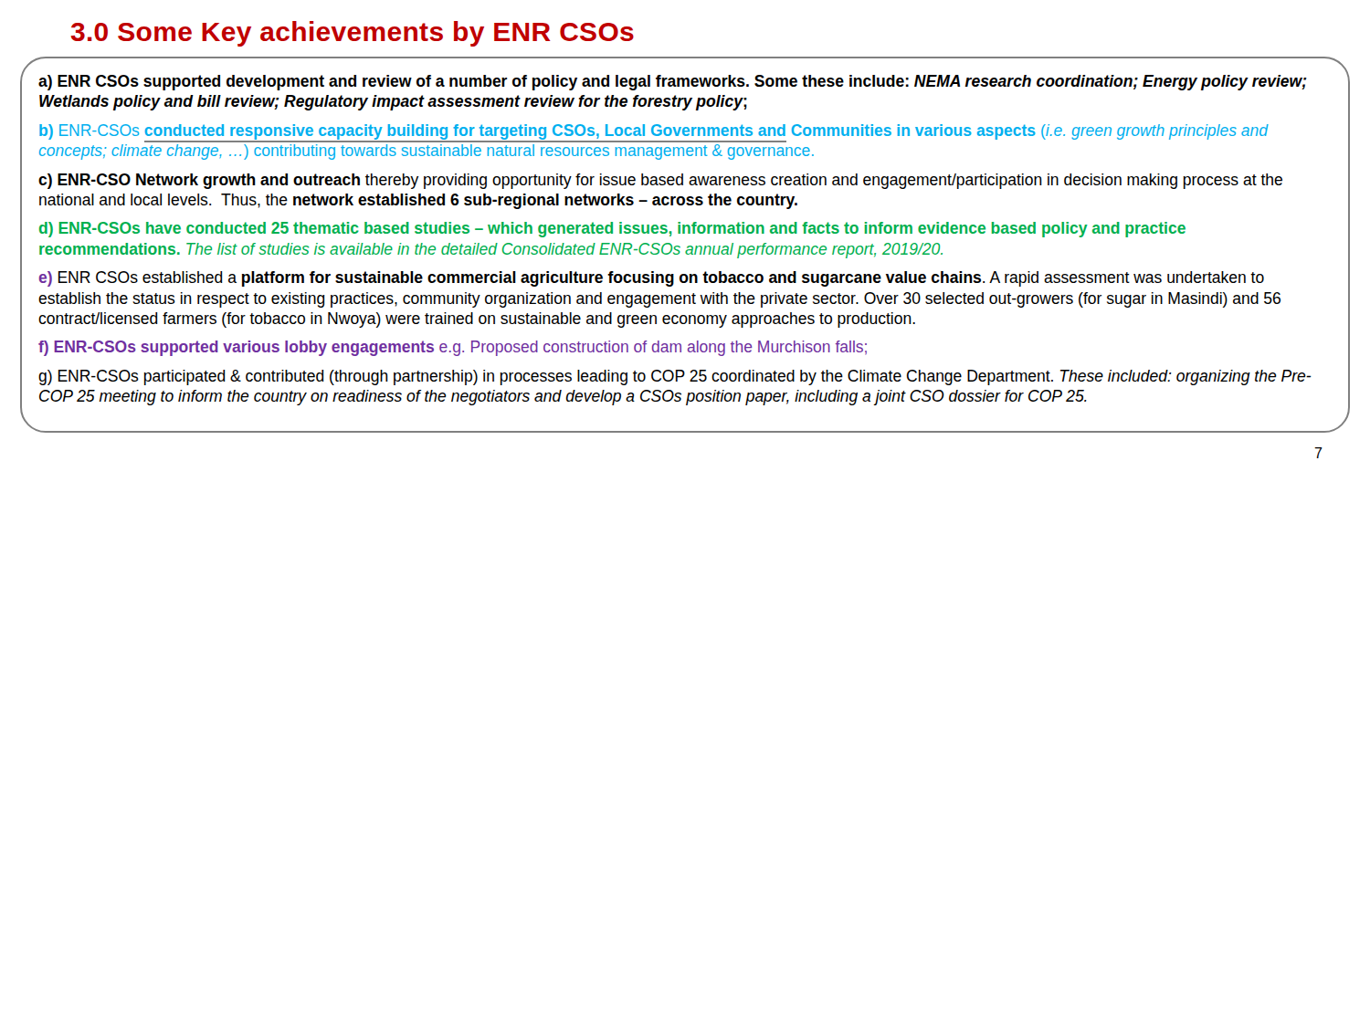3.0 Some Key achievements by ENR CSOs
a) ENR CSOs supported development and review of a number of policy and legal frameworks. Some these include: NEMA research coordination; Energy policy review; Wetlands policy and bill review; Regulatory impact assessment review for the forestry policy;
b) ENR-CSOs conducted responsive capacity building for targeting CSOs, Local Governments and Communities in various aspects (i.e. green growth principles and concepts; climate change, …) contributing towards sustainable natural resources management & governance.
c) ENR-CSO Network growth and outreach thereby providing opportunity for issue based awareness creation and engagement/participation in decision making process at the national and local levels. Thus, the network established 6 sub-regional networks – across the country.
d) ENR-CSOs have conducted 25 thematic based studies – which generated issues, information and facts to inform evidence based policy and practice recommendations. The list of studies is available in the detailed Consolidated ENR-CSOs annual performance report, 2019/20.
e) ENR CSOs established a platform for sustainable commercial agriculture focusing on tobacco and sugarcane value chains. A rapid assessment was undertaken to establish the status in respect to existing practices, community organization and engagement with the private sector. Over 30 selected out-growers (for sugar in Masindi) and 56 contract/licensed farmers (for tobacco in Nwoya) were trained on sustainable and green economy approaches to production.
f) ENR-CSOs supported various lobby engagements e.g. Proposed construction of dam along the Murchison falls;
g) ENR-CSOs participated & contributed (through partnership) in processes leading to COP 25 coordinated by the Climate Change Department. These included: organizing the Pre-COP 25 meeting to inform the country on readiness of the negotiators and develop a CSOs position paper, including a joint CSO dossier for COP 25.
7